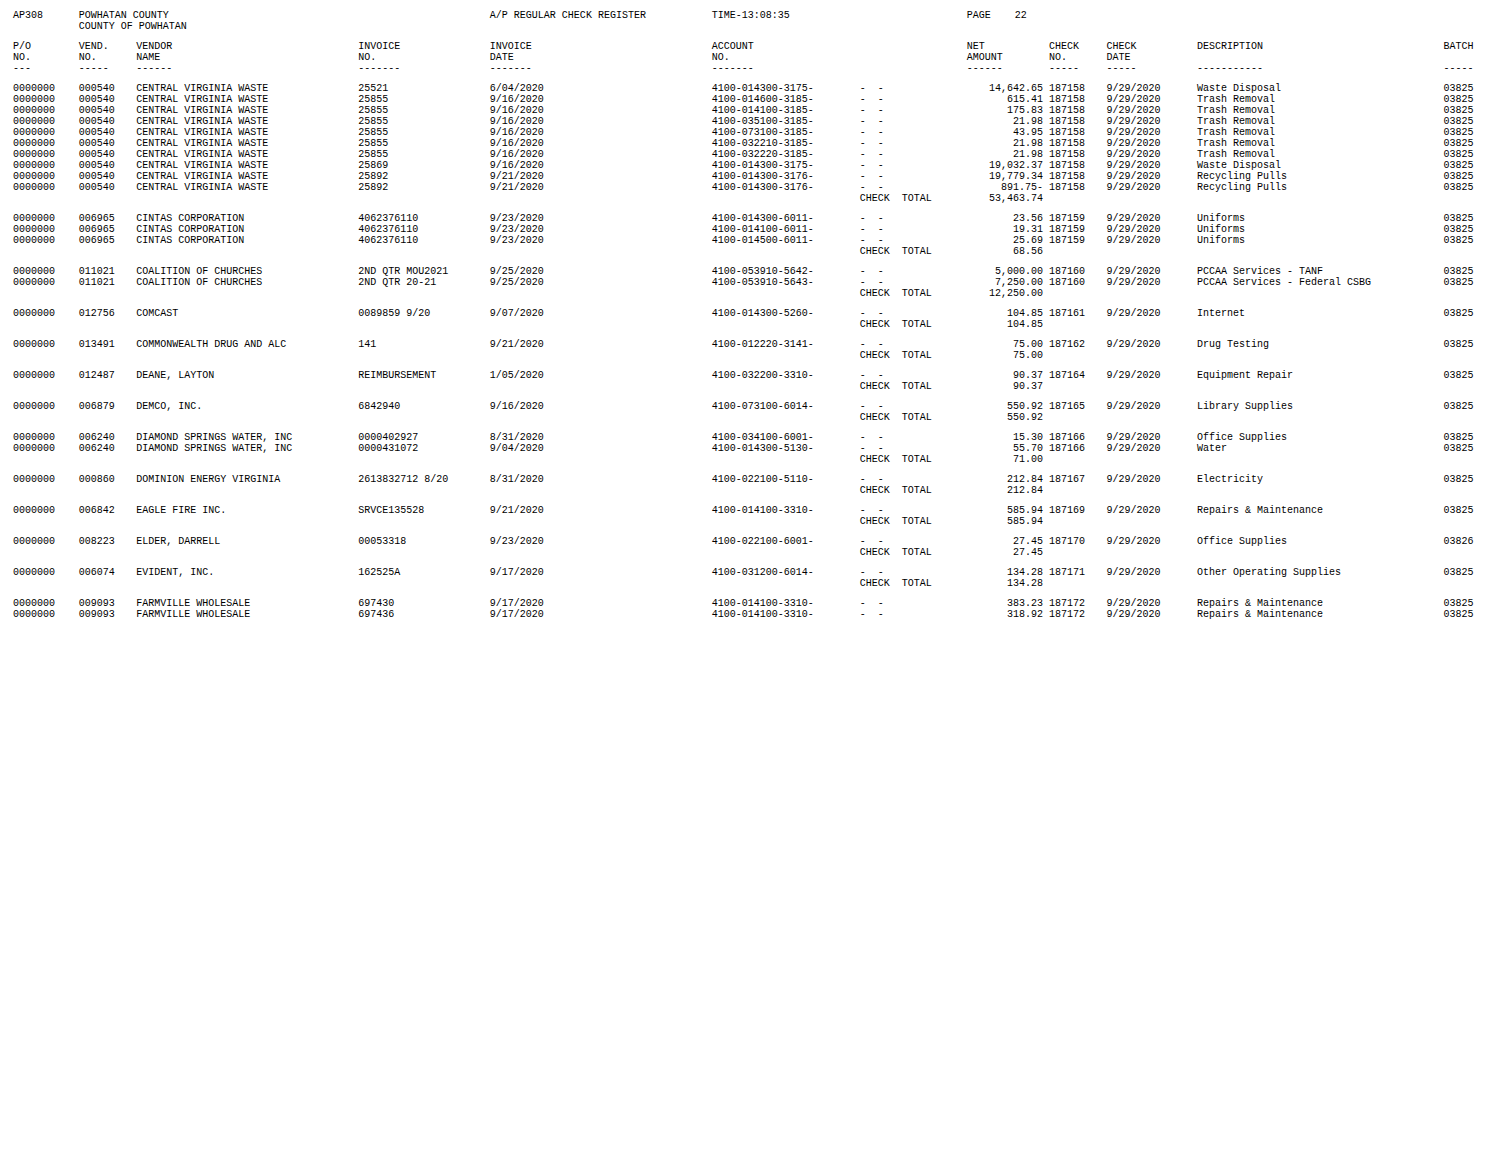| AP308 | POWHATAN COUNTY | A/P REGULAR CHECK REGISTER | TIME-13:08:35 | | PAGE 22 | | | | |
| --- | --- | --- | --- | --- | --- | --- | --- | --- | --- |
| | COUNTY OF POWHATAN | | | | | | | | | |
| P/O | VEND. | VENDOR | INVOICE | INVOICE | ACCOUNT | | NET | CHECK | CHECK | | DESCRIPTION | BATCH |
| NO. | NO. | NAME | NO. | DATE | NO. | | AMOUNT | NO. | DATE | | | |
| --- | ----- | ------ | ------- | ------- | ------- | | ------ | ----- | ----- | | ----------- | ----- |
| 0000000 | 000540 | CENTRAL VIRGINIA WASTE | 25521 | 6/04/2020 | 4100-014300-3175- | - - | 14,642.65 | 187158 | 9/29/2020 | | Waste Disposal | 03825 |
| 0000000 | 000540 | CENTRAL VIRGINIA WASTE | 25855 | 9/16/2020 | 4100-014600-3185- | - - | 615.41 | 187158 | 9/29/2020 | | Trash Removal | 03825 |
| 0000000 | 000540 | CENTRAL VIRGINIA WASTE | 25855 | 9/16/2020 | 4100-014100-3185- | - - | 175.83 | 187158 | 9/29/2020 | | Trash Removal | 03825 |
| 0000000 | 000540 | CENTRAL VIRGINIA WASTE | 25855 | 9/16/2020 | 4100-035100-3185- | - - | 21.98 | 187158 | 9/29/2020 | | Trash Removal | 03825 |
| 0000000 | 000540 | CENTRAL VIRGINIA WASTE | 25855 | 9/16/2020 | 4100-073100-3185- | - - | 43.95 | 187158 | 9/29/2020 | | Trash Removal | 03825 |
| 0000000 | 000540 | CENTRAL VIRGINIA WASTE | 25855 | 9/16/2020 | 4100-032210-3185- | - - | 21.98 | 187158 | 9/29/2020 | | Trash Removal | 03825 |
| 0000000 | 000540 | CENTRAL VIRGINIA WASTE | 25855 | 9/16/2020 | 4100-032220-3185- | - - | 21.98 | 187158 | 9/29/2020 | | Trash Removal | 03825 |
| 0000000 | 000540 | CENTRAL VIRGINIA WASTE | 25869 | 9/16/2020 | 4100-014300-3175- | - - | 19,032.37 | 187158 | 9/29/2020 | | Waste Disposal | 03825 |
| 0000000 | 000540 | CENTRAL VIRGINIA WASTE | 25892 | 9/21/2020 | 4100-014300-3176- | - - | 19,779.34 | 187158 | 9/29/2020 | | Recycling Pulls | 03825 |
| 0000000 | 000540 | CENTRAL VIRGINIA WASTE | 25892 | 9/21/2020 | 4100-014300-3176- | - - | 891.75- | 187158 | 9/29/2020 | | Recycling Pulls | 03825 |
| | | | | | | CHECK TOTAL | 53,463.74 | | | | | |
| 0000000 | 006965 | CINTAS CORPORATION | 4062376110 | 9/23/2020 | 4100-014300-6011- | - - | 23.56 | 187159 | 9/29/2020 | | Uniforms | 03825 |
| 0000000 | 006965 | CINTAS CORPORATION | 4062376110 | 9/23/2020 | 4100-014100-6011- | - - | 19.31 | 187159 | 9/29/2020 | | Uniforms | 03825 |
| 0000000 | 006965 | CINTAS CORPORATION | 4062376110 | 9/23/2020 | 4100-014500-6011- | - - | 25.69 | 187159 | 9/29/2020 | | Uniforms | 03825 |
| | | | | | | CHECK TOTAL | 68.56 | | | | | |
| 0000000 | 011021 | COALITION OF CHURCHES | 2ND QTR MOU2021 | 9/25/2020 | 4100-053910-5642- | - - | 5,000.00 | 187160 | 9/29/2020 | | PCCAA Services - TANF | 03825 |
| 0000000 | 011021 | COALITION OF CHURCHES | 2ND QTR 20-21 | 9/25/2020 | 4100-053910-5643- | - - | 7,250.00 | 187160 | 9/29/2020 | | PCCAA Services - Federal CSBG | 03825 |
| | | | | | | CHECK TOTAL | 12,250.00 | | | | | |
| 0000000 | 012756 | COMCAST | 0089859 9/20 | 9/07/2020 | 4100-014300-5260- | - - | 104.85 | 187161 | 9/29/2020 | | Internet | 03825 |
| | | | | | | CHECK TOTAL | 104.85 | | | | | |
| 0000000 | 013491 | COMMONWEALTH DRUG AND ALC | 141 | 9/21/2020 | 4100-012220-3141- | - - | 75.00 | 187162 | 9/29/2020 | | Drug Testing | 03825 |
| | | | | | | CHECK TOTAL | 75.00 | | | | | |
| 0000000 | 012487 | DEANE, LAYTON | REIMBURSEMENT | 1/05/2020 | 4100-032200-3310- | - - | 90.37 | 187164 | 9/29/2020 | | Equipment Repair | 03825 |
| | | | | | | CHECK TOTAL | 90.37 | | | | | |
| 0000000 | 006879 | DEMCO, INC. | 6842940 | 9/16/2020 | 4100-073100-6014- | - - | 550.92 | 187165 | 9/29/2020 | | Library Supplies | 03825 |
| | | | | | | CHECK TOTAL | 550.92 | | | | | |
| 0000000 | 006240 | DIAMOND SPRINGS WATER, INC | 0000402927 | 8/31/2020 | 4100-034100-6001- | - - | 15.30 | 187166 | 9/29/2020 | | Office Supplies | 03825 |
| 0000000 | 006240 | DIAMOND SPRINGS WATER, INC | 0000431072 | 9/04/2020 | 4100-014300-5130- | - - | 55.70 | 187166 | 9/29/2020 | | Water | 03825 |
| | | | | | | CHECK TOTAL | 71.00 | | | | | |
| 0000000 | 000860 | DOMINION ENERGY VIRGINIA | 2613832712 8/20 | 8/31/2020 | 4100-022100-5110- | - - | 212.84 | 187167 | 9/29/2020 | | Electricity | 03825 |
| | | | | | | CHECK TOTAL | 212.84 | | | | | |
| 0000000 | 006842 | EAGLE FIRE INC. | SRVCE135528 | 9/21/2020 | 4100-014100-3310- | - - | 585.94 | 187169 | 9/29/2020 | | Repairs & Maintenance | 03825 |
| | | | | | | CHECK TOTAL | 585.94 | | | | | |
| 0000000 | 008223 | ELDER, DARRELL | 00053318 | 9/23/2020 | 4100-022100-6001- | - - | 27.45 | 187170 | 9/29/2020 | | Office Supplies | 03826 |
| | | | | | | CHECK TOTAL | 27.45 | | | | | |
| 0000000 | 006074 | EVIDENT, INC. | 162525A | 9/17/2020 | 4100-031200-6014- | - - | 134.28 | 187171 | 9/29/2020 | | Other Operating Supplies | 03825 |
| | | | | | | CHECK TOTAL | 134.28 | | | | | |
| 0000000 | 009093 | FARMVILLE WHOLESALE | 697430 | 9/17/2020 | 4100-014100-3310- | - - | 383.23 | 187172 | 9/29/2020 | | Repairs & Maintenance | 03825 |
| 0000000 | 009093 | FARMVILLE WHOLESALE | 697436 | 9/17/2020 | 4100-014100-3310- | - - | 318.92 | 187172 | 9/29/2020 | | Repairs & Maintenance | 03825 |